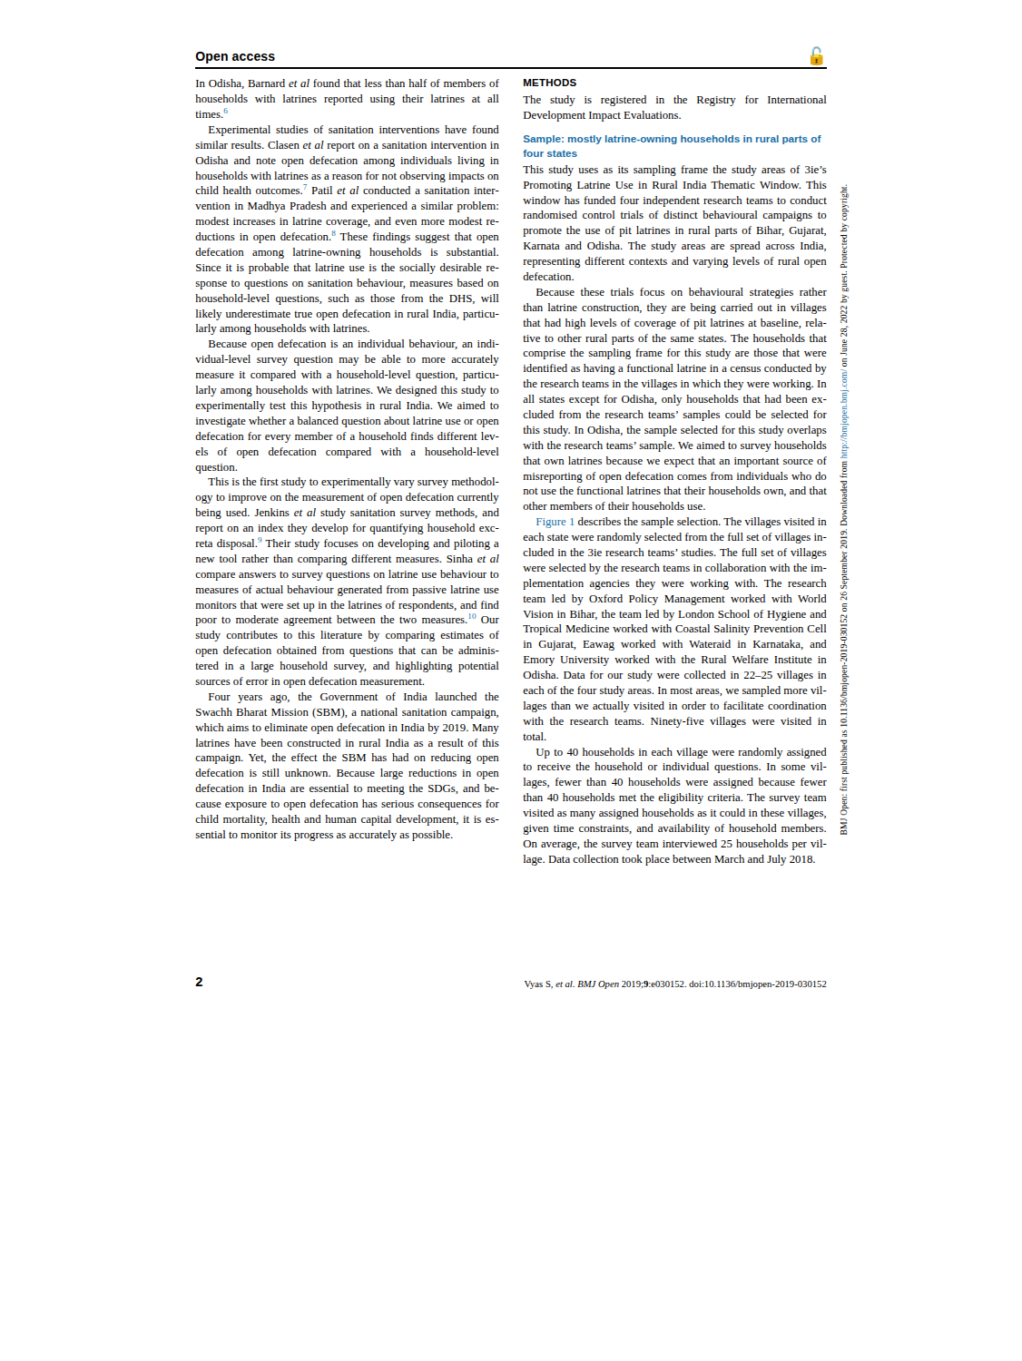Open access
🔓
In Odisha, Barnard et al found that less than half of members of households with latrines reported using their latrines at all times.6
Experimental studies of sanitation interventions have found similar results. Clasen et al report on a sanitation intervention in Odisha and note open defecation among individuals living in households with latrines as a reason for not observing impacts on child health outcomes.7 Patil et al conducted a sanitation intervention in Madhya Pradesh and experienced a similar problem: modest increases in latrine coverage, and even more modest reductions in open defecation.8 These findings suggest that open defecation among latrine-owning households is substantial. Since it is probable that latrine use is the socially desirable response to questions on sanitation behaviour, measures based on household-level questions, such as those from the DHS, will likely underestimate true open defecation in rural India, particularly among households with latrines.
Because open defecation is an individual behaviour, an individual-level survey question may be able to more accurately measure it compared with a household-level question, particularly among households with latrines. We designed this study to experimentally test this hypothesis in rural India. We aimed to investigate whether a balanced question about latrine use or open defecation for every member of a household finds different levels of open defecation compared with a household-level question.
This is the first study to experimentally vary survey methodology to improve on the measurement of open defecation currently being used. Jenkins et al study sanitation survey methods, and report on an index they develop for quantifying household excreta disposal.9 Their study focuses on developing and piloting a new tool rather than comparing different measures. Sinha et al compare answers to survey questions on latrine use behaviour to measures of actual behaviour generated from passive latrine use monitors that were set up in the latrines of respondents, and find poor to moderate agreement between the two measures.10 Our study contributes to this literature by comparing estimates of open defecation obtained from questions that can be administered in a large household survey, and highlighting potential sources of error in open defecation measurement.
Four years ago, the Government of India launched the Swachh Bharat Mission (SBM), a national sanitation campaign, which aims to eliminate open defecation in India by 2019. Many latrines have been constructed in rural India as a result of this campaign. Yet, the effect the SBM has had on reducing open defecation is still unknown. Because large reductions in open defecation in India are essential to meeting the SDGs, and because exposure to open defecation has serious consequences for child mortality, health and human capital development, it is essential to monitor its progress as accurately as possible.
Methods
The study is registered in the Registry for International Development Impact Evaluations.
Sample: mostly latrine-owning households in rural parts of four states
This study uses as its sampling frame the study areas of 3ie’s Promoting Latrine Use in Rural India Thematic Window. This window has funded four independent research teams to conduct randomised control trials of distinct behavioural campaigns to promote the use of pit latrines in rural parts of Bihar, Gujarat, Karnata and Odisha. The study areas are spread across India, representing different contexts and varying levels of rural open defecation.
Because these trials focus on behavioural strategies rather than latrine construction, they are being carried out in villages that had high levels of coverage of pit latrines at baseline, relative to other rural parts of the same states. The households that comprise the sampling frame for this study are those that were identified as having a functional latrine in a census conducted by the research teams in the villages in which they were working. In all states except for Odisha, only households that had been excluded from the research teams’ samples could be selected for this study. In Odisha, the sample selected for this study overlaps with the research teams’ sample. We aimed to survey households that own latrines because we expect that an important source of misreporting of open defecation comes from individuals who do not use the functional latrines that their households own, and that other members of their households use.
Figure 1 describes the sample selection. The villages visited in each state were randomly selected from the full set of villages included in the 3ie research teams’ studies. The full set of villages were selected by the research teams in collaboration with the implementation agencies they were working with. The research team led by Oxford Policy Management worked with World Vision in Bihar, the team led by London School of Hygiene and Tropical Medicine worked with Coastal Salinity Prevention Cell in Gujarat, Eawag worked with Wateraid in Karnataka, and Emory University worked with the Rural Welfare Institute in Odisha. Data for our study were collected in 22–25 villages in each of the four study areas. In most areas, we sampled more villages than we actually visited in order to facilitate coordination with the research teams. Ninety-five villages were visited in total.
Up to 40 households in each village were randomly assigned to receive the household or individual questions. In some villages, fewer than 40 households were assigned because fewer than 40 households met the eligibility criteria. The survey team visited as many assigned households as it could in these villages, given time constraints, and availability of household members. On average, the survey team interviewed 25 households per village. Data collection took place between March and July 2018.
BMJ Open: first published as 10.1136/bmjopen-2019-030152 on 26 September 2019. Downloaded from http://bmjopen.bmj.com/ on June 28, 2022 by guest. Protected by copyright.
2
Vyas S, et al. BMJ Open 2019;9:e030152. doi:10.1136/bmjopen-2019-030152